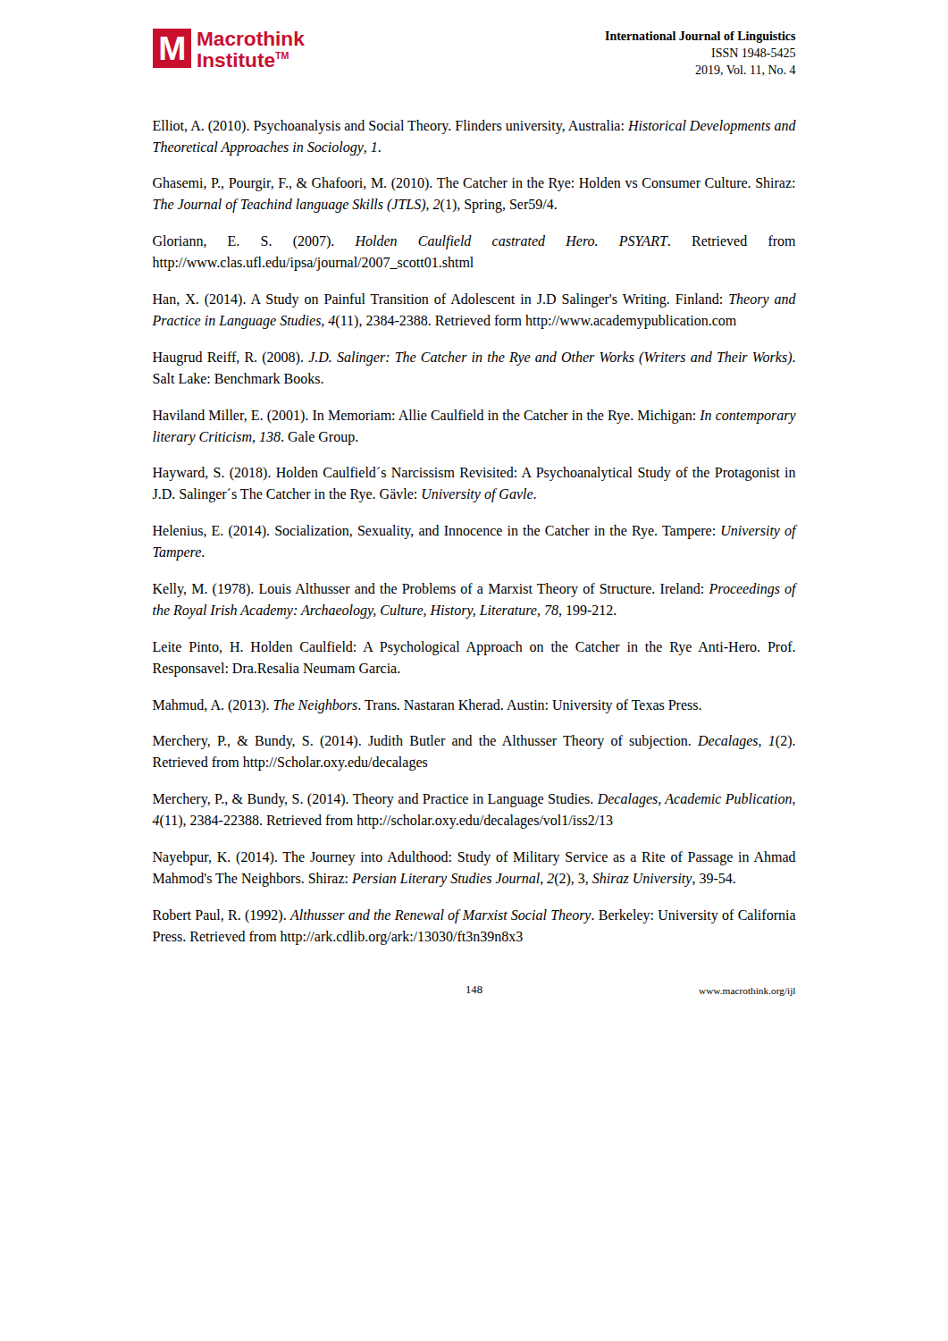M
Macrothink
InstituteTM
International Journal of Linguistics
ISSN 1948-5425
2019, Vol. 11, No. 4
Elliot, A. (2010). Psychoanalysis and Social Theory. Flinders university, Australia: Historical Developments and Theoretical Approaches in Sociology, 1.
Ghasemi, P., Pourgir, F., & Ghafoori, M. (2010). The Catcher in the Rye: Holden vs Consumer Culture. Shiraz: The Journal of Teachind language Skills (JTLS), 2(1), Spring, Ser59/4.
Gloriann, E. S. (2007). Holden Caulfield castrated Hero. PSYART. Retrieved from http://www.clas.ufl.edu/ipsa/journal/2007_scott01.shtml
Han, X. (2014). A Study on Painful Transition of Adolescent in J.D Salinger's Writing. Finland: Theory and Practice in Language Studies, 4(11), 2384-2388. Retrieved form http://www.academypublication.com
Haugrud Reiff, R. (2008). J.D. Salinger: The Catcher in the Rye and Other Works (Writers and Their Works). Salt Lake: Benchmark Books.
Haviland Miller, E. (2001). In Memoriam: Allie Caulfield in the Catcher in the Rye. Michigan: In contemporary literary Criticism, 138. Gale Group.
Hayward, S. (2018). Holden Caulfield´s Narcissism Revisited: A Psychoanalytical Study of the Protagonist in J.D. Salinger´s The Catcher in the Rye. Gävle: University of Gavle.
Helenius, E. (2014). Socialization, Sexuality, and Innocence in the Catcher in the Rye. Tampere: University of Tampere.
Kelly, M. (1978). Louis Althusser and the Problems of a Marxist Theory of Structure. Ireland: Proceedings of the Royal Irish Academy: Archaeology, Culture, History, Literature, 78, 199-212.
Leite Pinto, H. Holden Caulfield: A Psychological Approach on the Catcher in the Rye Anti-Hero. Prof. Responsavel: Dra.Resalia Neumam Garcia.
Mahmud, A. (2013). The Neighbors. Trans. Nastaran Kherad. Austin: University of Texas Press.
Merchery, P., & Bundy, S. (2014). Judith Butler and the Althusser Theory of subjection. Decalages, 1(2). Retrieved from http://Scholar.oxy.edu/decalages
Merchery, P., & Bundy, S. (2014). Theory and Practice in Language Studies. Decalages, Academic Publication, 4(11), 2384-22388. Retrieved from http://scholar.oxy.edu/decalages/vol1/iss2/13
Nayebpur, K. (2014). The Journey into Adulthood: Study of Military Service as a Rite of Passage in Ahmad Mahmod's The Neighbors. Shiraz: Persian Literary Studies Journal, 2(2), 3, Shiraz University, 39-54.
Robert Paul, R. (1992). Althusser and the Renewal of Marxist Social Theory. Berkeley: University of California Press. Retrieved from http://ark.cdlib.org/ark:/13030/ft3n39n8x3
148
www.macrothink.org/ijl